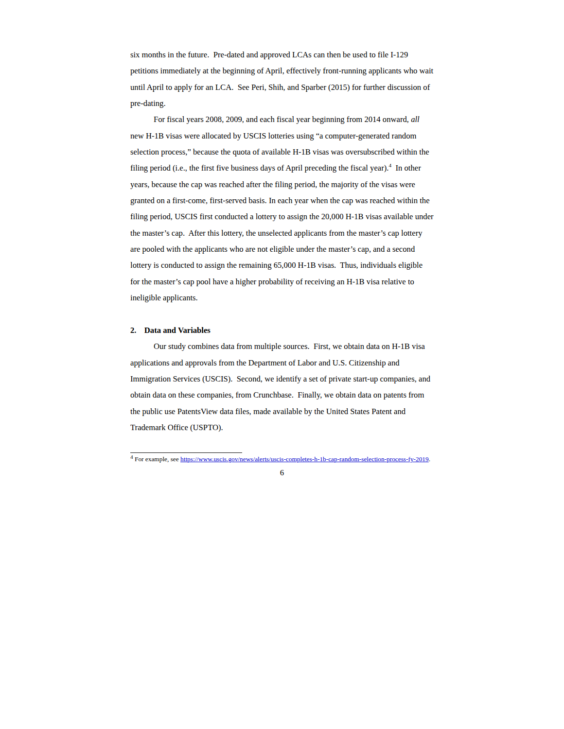six months in the future. Pre-dated and approved LCAs can then be used to file I-129 petitions immediately at the beginning of April, effectively front-running applicants who wait until April to apply for an LCA. See Peri, Shih, and Sparber (2015) for further discussion of pre-dating.
For fiscal years 2008, 2009, and each fiscal year beginning from 2014 onward, all new H-1B visas were allocated by USCIS lotteries using “a computer-generated random selection process,” because the quota of available H-1B visas was oversubscribed within the filing period (i.e., the first five business days of April preceding the fiscal year).4 In other years, because the cap was reached after the filing period, the majority of the visas were granted on a first-come, first-served basis. In each year when the cap was reached within the filing period, USCIS first conducted a lottery to assign the 20,000 H-1B visas available under the master’s cap. After this lottery, the unselected applicants from the master’s cap lottery are pooled with the applicants who are not eligible under the master’s cap, and a second lottery is conducted to assign the remaining 65,000 H-1B visas. Thus, individuals eligible for the master’s cap pool have a higher probability of receiving an H-1B visa relative to ineligible applicants.
2. Data and Variables
Our study combines data from multiple sources. First, we obtain data on H-1B visa applications and approvals from the Department of Labor and U.S. Citizenship and Immigration Services (USCIS). Second, we identify a set of private start-up companies, and obtain data on these companies, from Crunchbase. Finally, we obtain data on patents from the public use PatentsView data files, made available by the United States Patent and Trademark Office (USPTO).
4 For example, see https://www.uscis.gov/news/alerts/uscis-completes-h-1b-cap-random-selection-process-fy-2019.
6